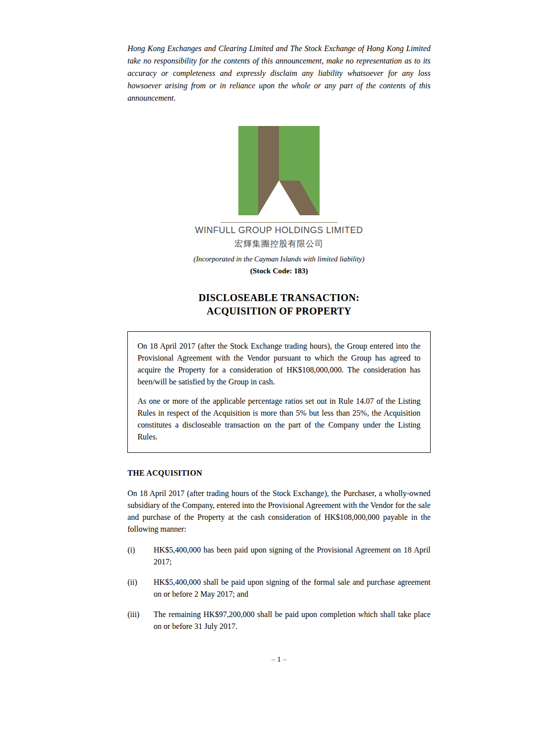Hong Kong Exchanges and Clearing Limited and The Stock Exchange of Hong Kong Limited take no responsibility for the contents of this announcement, make no representation as to its accuracy or completeness and expressly disclaim any liability whatsoever for any loss howsoever arising from or in reliance upon the whole or any part of the contents of this announcement.
WINFULL GROUP HOLDINGS LIMITED
宏輝集團控股有限公司
(Incorporated in the Cayman Islands with limited liability)
(Stock Code: 183)
DISCLOSEABLE TRANSACTION:
ACQUISITION OF PROPERTY
On 18 April 2017 (after the Stock Exchange trading hours), the Group entered into the Provisional Agreement with the Vendor pursuant to which the Group has agreed to acquire the Property for a consideration of HK$108,000,000. The consideration has been/will be satisfied by the Group in cash.
As one or more of the applicable percentage ratios set out in Rule 14.07 of the Listing Rules in respect of the Acquisition is more than 5% but less than 25%, the Acquisition constitutes a discloseable transaction on the part of the Company under the Listing Rules.
THE ACQUISITION
On 18 April 2017 (after trading hours of the Stock Exchange), the Purchaser, a wholly-owned subsidiary of the Company, entered into the Provisional Agreement with the Vendor for the sale and purchase of the Property at the cash consideration of HK$108,000,000 payable in the following manner:
(i) HK$5,400,000 has been paid upon signing of the Provisional Agreement on 18 April 2017;
(ii) HK$5,400,000 shall be paid upon signing of the formal sale and purchase agreement on or before 2 May 2017; and
(iii) The remaining HK$97,200,000 shall be paid upon completion which shall take place on or before 31 July 2017.
– 1 –